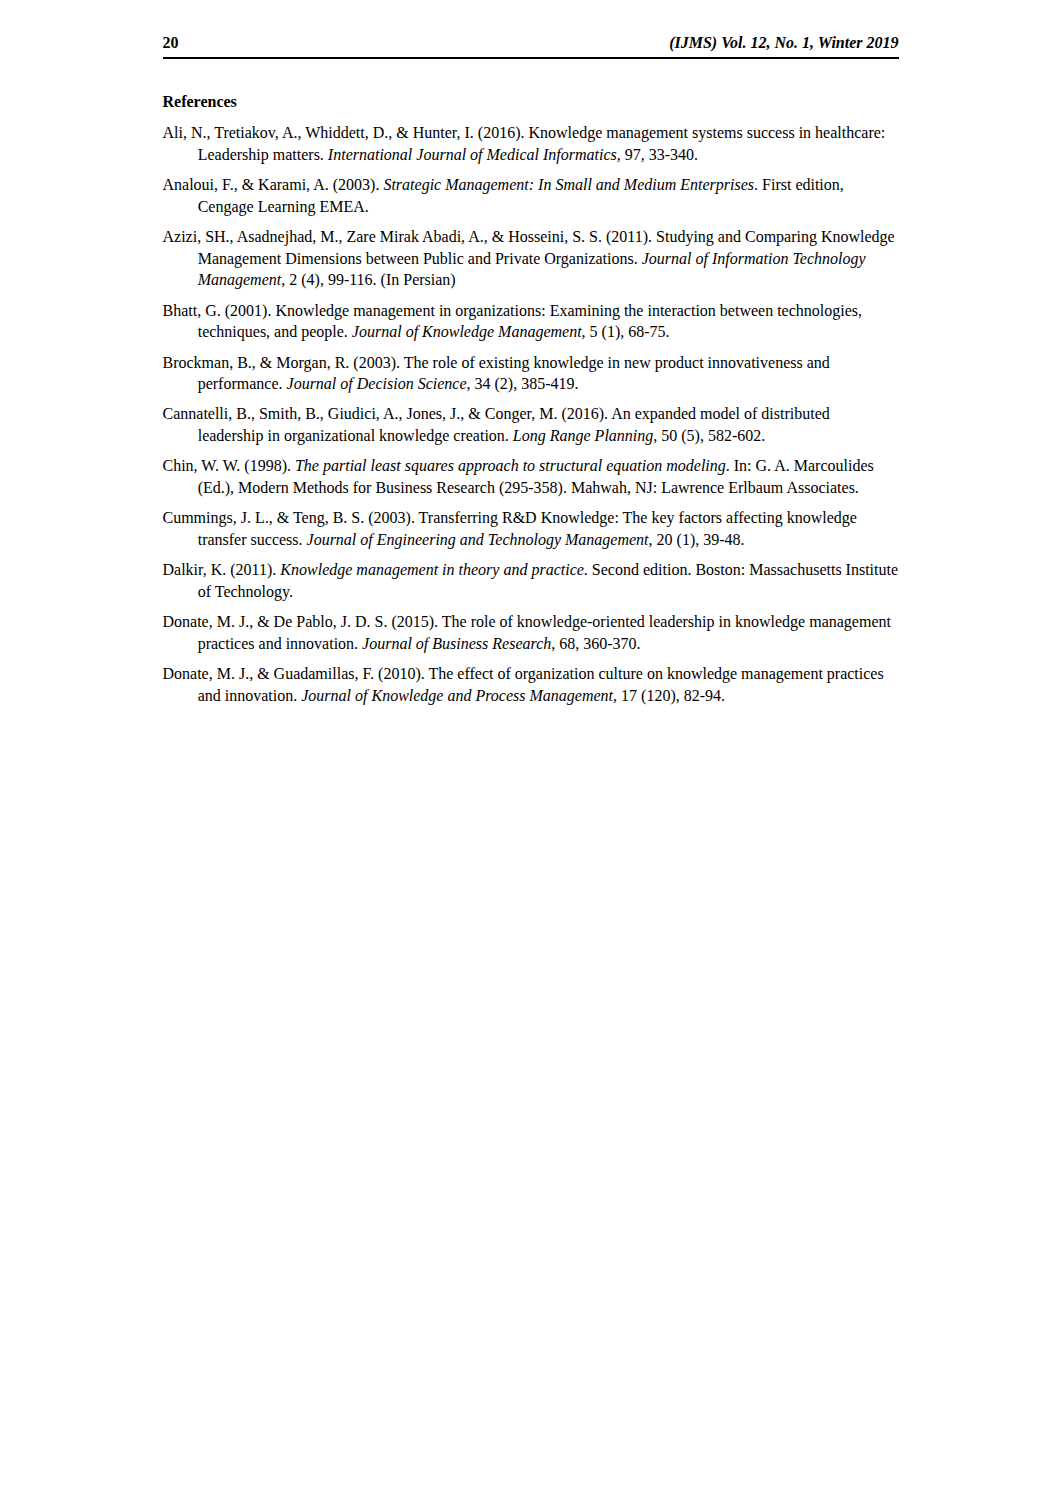20 (IJMS) Vol. 12, No. 1, Winter 2019
References
Ali, N., Tretiakov, A., Whiddett, D., & Hunter, I. (2016). Knowledge management systems success in healthcare: Leadership matters. International Journal of Medical Informatics, 97, 33-340.
Analoui, F., & Karami, A. (2003). Strategic Management: In Small and Medium Enterprises. First edition, Cengage Learning EMEA.
Azizi, SH., Asadnejhad, M., Zare Mirak Abadi, A., & Hosseini, S. S. (2011). Studying and Comparing Knowledge Management Dimensions between Public and Private Organizations. Journal of Information Technology Management, 2 (4), 99-116. (In Persian)
Bhatt, G. (2001). Knowledge management in organizations: Examining the interaction between technologies, techniques, and people. Journal of Knowledge Management, 5 (1), 68-75.
Brockman, B., & Morgan, R. (2003). The role of existing knowledge in new product innovativeness and performance. Journal of Decision Science, 34 (2), 385-419.
Cannatelli, B., Smith, B., Giudici, A., Jones, J., & Conger, M. (2016). An expanded model of distributed leadership in organizational knowledge creation. Long Range Planning, 50 (5), 582-602.
Chin, W. W. (1998). The partial least squares approach to structural equation modeling. In: G. A. Marcoulides (Ed.), Modern Methods for Business Research (295-358). Mahwah, NJ: Lawrence Erlbaum Associates.
Cummings, J. L., & Teng, B. S. (2003). Transferring R&D Knowledge: The key factors affecting knowledge transfer success. Journal of Engineering and Technology Management, 20 (1), 39-48.
Dalkir, K. (2011). Knowledge management in theory and practice. Second edition. Boston: Massachusetts Institute of Technology.
Donate, M. J., & De Pablo, J. D. S. (2015). The role of knowledge-oriented leadership in knowledge management practices and innovation. Journal of Business Research, 68, 360-370.
Donate, M. J., & Guadamillas, F. (2010). The effect of organization culture on knowledge management practices and innovation. Journal of Knowledge and Process Management, 17 (120), 82-94.